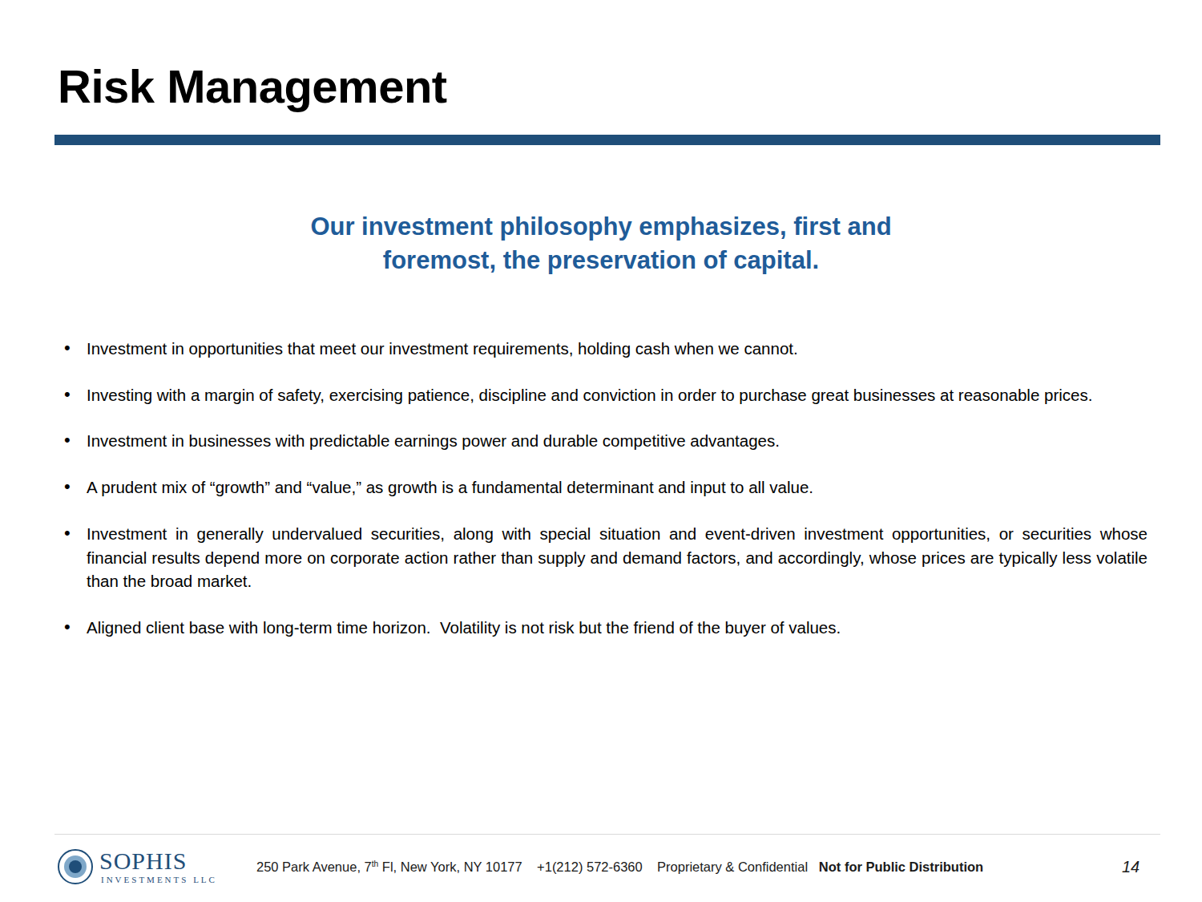Risk Management
Our investment philosophy emphasizes, first and
foremost, the preservation of capital.
Investment in opportunities that meet our investment requirements, holding cash when we cannot.
Investing with a margin of safety, exercising patience, discipline and conviction in order to purchase great businesses at reasonable prices.
Investment in businesses with predictable earnings power and durable competitive advantages.
A prudent mix of “growth” and “value,” as growth is a fundamental determinant and input to all value.
Investment in generally undervalued securities, along with special situation and event-driven investment opportunities, or securities whose financial results depend more on corporate action rather than supply and demand factors, and accordingly, whose prices are typically less volatile than the broad market.
Aligned client base with long-term time horizon. Volatility is not risk but the friend of the buyer of values.
SOPHIS
INVESTMENTS LLC
250 Park Avenue, 7th Fl, New York, NY 10177 +1(212) 572-6360 Proprietary & Confidential Not for Public Distribution
14